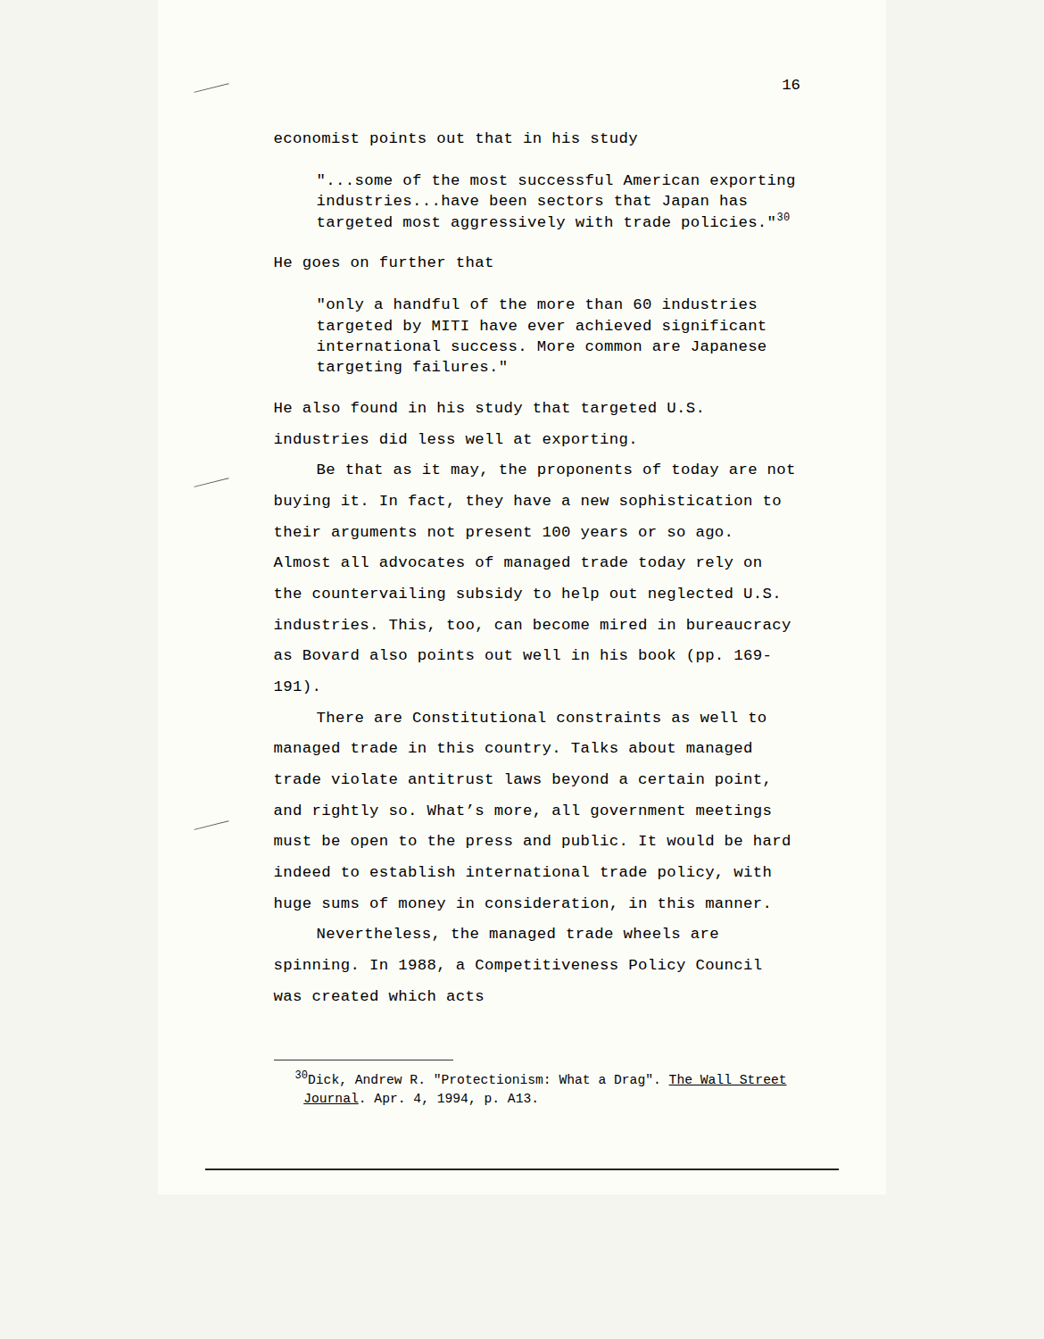16
economist points out that in his study
"...some of the most successful American exporting industries...have been sectors that Japan has targeted most aggressively with trade policies."30
He goes on further that
"only a handful of the more than 60 industries targeted by MITI have ever achieved significant international success. More common are Japanese targeting failures."
He also found in his study that targeted U.S. industries did less well at exporting.
Be that as it may, the proponents of today are not buying it. In fact, they have a new sophistication to their arguments not present 100 years or so ago. Almost all advocates of managed trade today rely on the countervailing subsidy to help out neglected U.S. industries. This, too, can become mired in bureaucracy as Bovard also points out well in his book (pp. 169-191).
There are Constitutional constraints as well to managed trade in this country. Talks about managed trade violate antitrust laws beyond a certain point, and rightly so. What’s more, all government meetings must be open to the press and public. It would be hard indeed to establish international trade policy, with huge sums of money in consideration, in this manner.
Nevertheless, the managed trade wheels are spinning. In 1988, a Competitiveness Policy Council was created which acts
30Dick, Andrew R. "Protectionism: What a Drag". The Wall Street Journal. Apr. 4, 1994, p. A13.